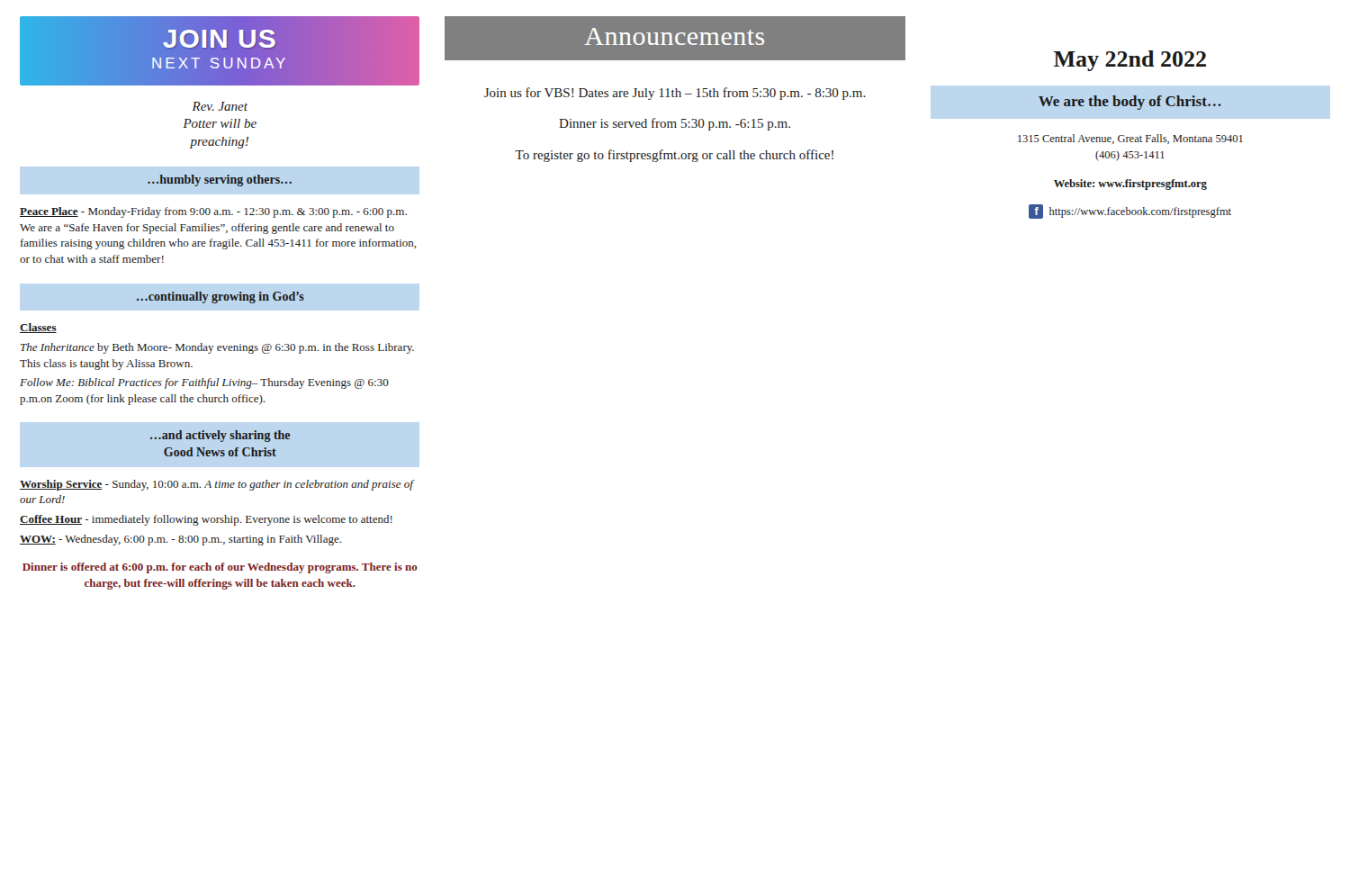JOIN US
NEXT SUNDAY
Rev. Janet
Potter will be
preaching!
…humbly serving others…
Peace Place - Monday-Friday from 9:00 a.m. - 12:30 p.m. & 3:00 p.m. - 6:00 p.m. We are a “Safe Haven for Special Families”, offering gentle care and renewal to families raising young children who are fragile. Call 453-1411 for more information, or to chat with a staff member!
…continually growing in God’s
Classes
The Inheritance by Beth Moore- Monday evenings @ 6:30 p.m. in the Ross Library. This class is taught by Alissa Brown.
Follow Me: Biblical Practices for Faithful Living– Thursday Evenings @ 6:30 p.m.on Zoom (for link please call the church office).
…and actively sharing the
Good News of Christ
Worship Service - Sunday, 10:00 a.m. A time to gather in celebration and praise of our Lord!
Coffee Hour - immediately following worship. Everyone is welcome to attend!
WOW: - Wednesday, 6:00 p.m. - 8:00 p.m., starting in Faith Village.
Dinner is offered at 6:00 p.m. for each of our Wednesday programs. There is no charge, but free-will offerings will be taken each week.
Announcements
Join us for VBS! Dates are July 11th – 15th from 5:30 p.m. - 8:30 p.m.
Dinner is served from 5:30 p.m. -6:15 p.m.
To register go to firstpresgfmt.org or call the church office!
May 22nd 2022
We are the body of Christ…
1315 Central Avenue, Great Falls, Montana 59401
(406) 453-1411
Website: www.firstpresgfmt.org
f https://www.facebook.com/firstpresgfmt